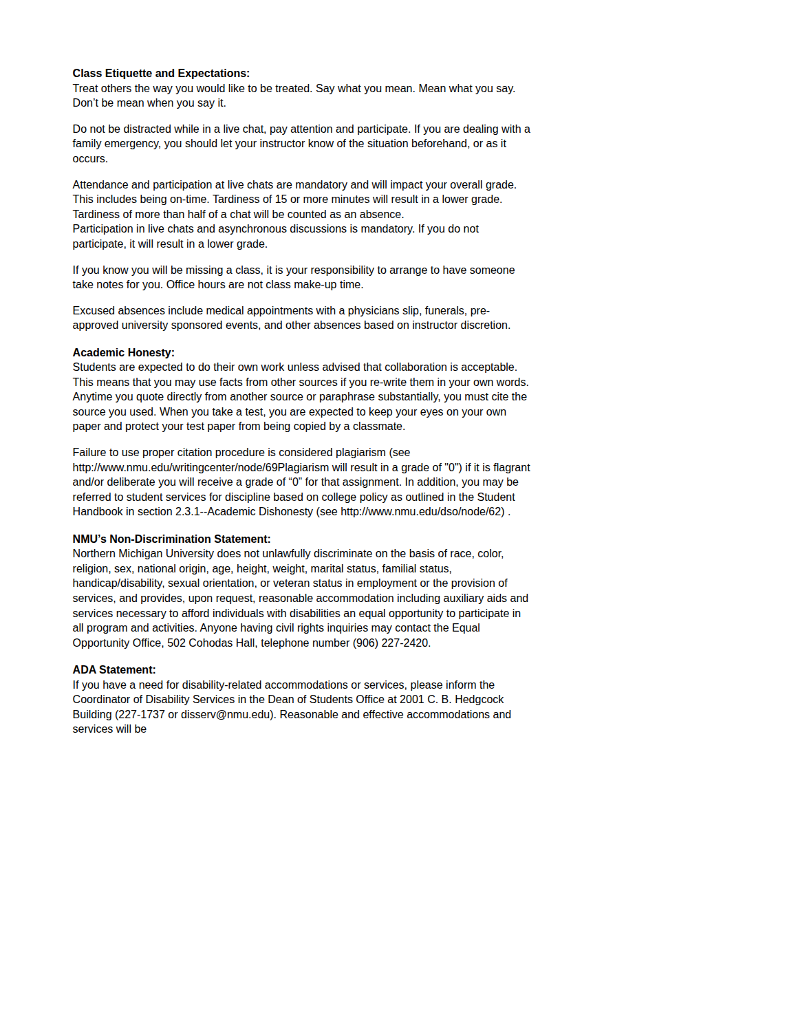Class Etiquette and Expectations:
Treat others the way you would like to be treated. Say what you mean. Mean what you say. Don’t be mean when you say it.
Do not be distracted while in a live chat, pay attention and participate. If you are dealing with a family emergency, you should let your instructor know of the situation beforehand, or as it occurs.
Attendance and participation at live chats are mandatory and will impact your overall grade. This includes being on-time. Tardiness of 15 or more minutes will result in a lower grade. Tardiness of more than half of a chat will be counted as an absence.
Participation in live chats and asynchronous discussions is mandatory. If you do not participate, it will result in a lower grade.
If you know you will be missing a class, it is your responsibility to arrange to have someone take notes for you. Office hours are not class make-up time.
Excused absences include medical appointments with a physicians slip, funerals, pre-approved university sponsored events, and other absences based on instructor discretion.
Academic Honesty:
Students are expected to do their own work unless advised that collaboration is acceptable. This means that you may use facts from other sources if you re-write them in your own words. Anytime you quote directly from another source or paraphrase substantially, you must cite the source you used. When you take a test, you are expected to keep your eyes on your own paper and protect your test paper from being copied by a classmate.
Failure to use proper citation procedure is considered plagiarism (see http://www.nmu.edu/writingcenter/node/69Plagiarism will result in a grade of "0") if it is flagrant and/or deliberate you will receive a grade of “0” for that assignment. In addition, you may be referred to student services for discipline based on college policy as outlined in the Student Handbook in section 2.3.1--Academic Dishonesty (see http://www.nmu.edu/dso/node/62) .
NMU’s Non-Discrimination Statement:
Northern Michigan University does not unlawfully discriminate on the basis of race, color, religion, sex, national origin, age, height, weight, marital status, familial status, handicap/disability, sexual orientation, or veteran status in employment or the provision of services, and provides, upon request, reasonable accommodation including auxiliary aids and services necessary to afford individuals with disabilities an equal opportunity to participate in all program and activities. Anyone having civil rights inquiries may contact the Equal Opportunity Office, 502 Cohodas Hall, telephone number (906) 227-2420.
ADA Statement:
If you have a need for disability-related accommodations or services, please inform the Coordinator of Disability Services in the Dean of Students Office at 2001 C. B. Hedgcock Building (227-1737 or disserv@nmu.edu). Reasonable and effective accommodations and services will be